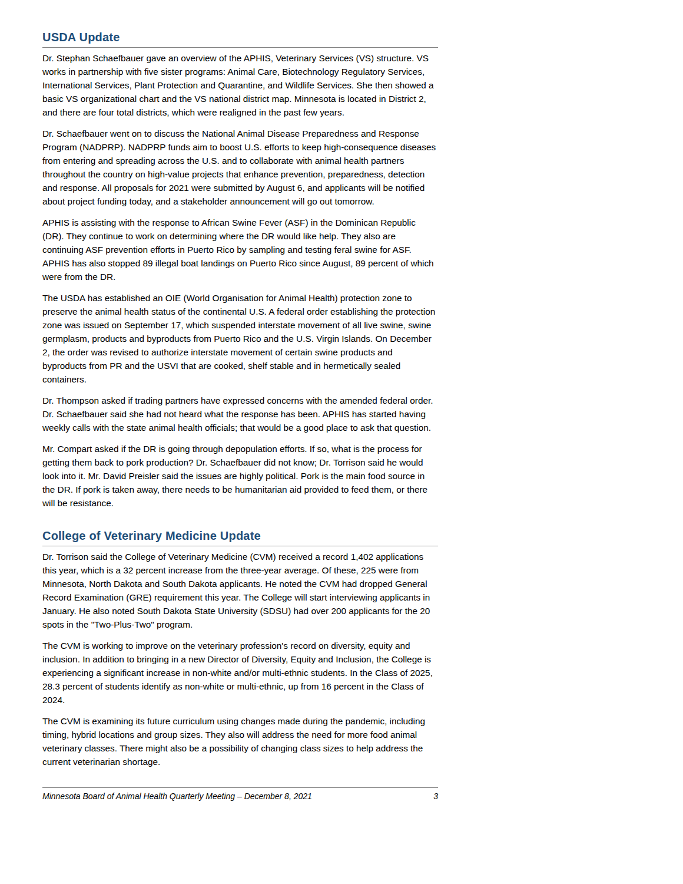USDA Update
Dr. Stephan Schaefbauer gave an overview of the APHIS, Veterinary Services (VS) structure. VS works in partnership with five sister programs: Animal Care, Biotechnology Regulatory Services, International Services, Plant Protection and Quarantine, and Wildlife Services. She then showed a basic VS organizational chart and the VS national district map. Minnesota is located in District 2, and there are four total districts, which were realigned in the past few years.
Dr. Schaefbauer went on to discuss the National Animal Disease Preparedness and Response Program (NADPRP). NADPRP funds aim to boost U.S. efforts to keep high-consequence diseases from entering and spreading across the U.S. and to collaborate with animal health partners throughout the country on high-value projects that enhance prevention, preparedness, detection and response. All proposals for 2021 were submitted by August 6, and applicants will be notified about project funding today, and a stakeholder announcement will go out tomorrow.
APHIS is assisting with the response to African Swine Fever (ASF) in the Dominican Republic (DR). They continue to work on determining where the DR would like help. They also are continuing ASF prevention efforts in Puerto Rico by sampling and testing feral swine for ASF. APHIS has also stopped 89 illegal boat landings on Puerto Rico since August, 89 percent of which were from the DR.
The USDA has established an OIE (World Organisation for Animal Health) protection zone to preserve the animal health status of the continental U.S. A federal order establishing the protection zone was issued on September 17, which suspended interstate movement of all live swine, swine germplasm, products and byproducts from Puerto Rico and the U.S. Virgin Islands. On December 2, the order was revised to authorize interstate movement of certain swine products and byproducts from PR and the USVI that are cooked, shelf stable and in hermetically sealed containers.
Dr. Thompson asked if trading partners have expressed concerns with the amended federal order. Dr. Schaefbauer said she had not heard what the response has been. APHIS has started having weekly calls with the state animal health officials; that would be a good place to ask that question.
Mr. Compart asked if the DR is going through depopulation efforts. If so, what is the process for getting them back to pork production? Dr. Schaefbauer did not know; Dr. Torrison said he would look into it. Mr. David Preisler said the issues are highly political. Pork is the main food source in the DR. If pork is taken away, there needs to be humanitarian aid provided to feed them, or there will be resistance.
College of Veterinary Medicine Update
Dr. Torrison said the College of Veterinary Medicine (CVM) received a record 1,402 applications this year, which is a 32 percent increase from the three-year average. Of these, 225 were from Minnesota, North Dakota and South Dakota applicants. He noted the CVM had dropped General Record Examination (GRE) requirement this year. The College will start interviewing applicants in January. He also noted South Dakota State University (SDSU) had over 200 applicants for the 20 spots in the "Two-Plus-Two" program.
The CVM is working to improve on the veterinary profession's record on diversity, equity and inclusion. In addition to bringing in a new Director of Diversity, Equity and Inclusion, the College is experiencing a significant increase in non-white and/or multi-ethnic students. In the Class of 2025, 28.3 percent of students identify as non-white or multi-ethnic, up from 16 percent in the Class of 2024.
The CVM is examining its future curriculum using changes made during the pandemic, including timing, hybrid locations and group sizes. They also will address the need for more food animal veterinary classes. There might also be a possibility of changing class sizes to help address the current veterinarian shortage.
Minnesota Board of Animal Health Quarterly Meeting – December 8, 2021 3